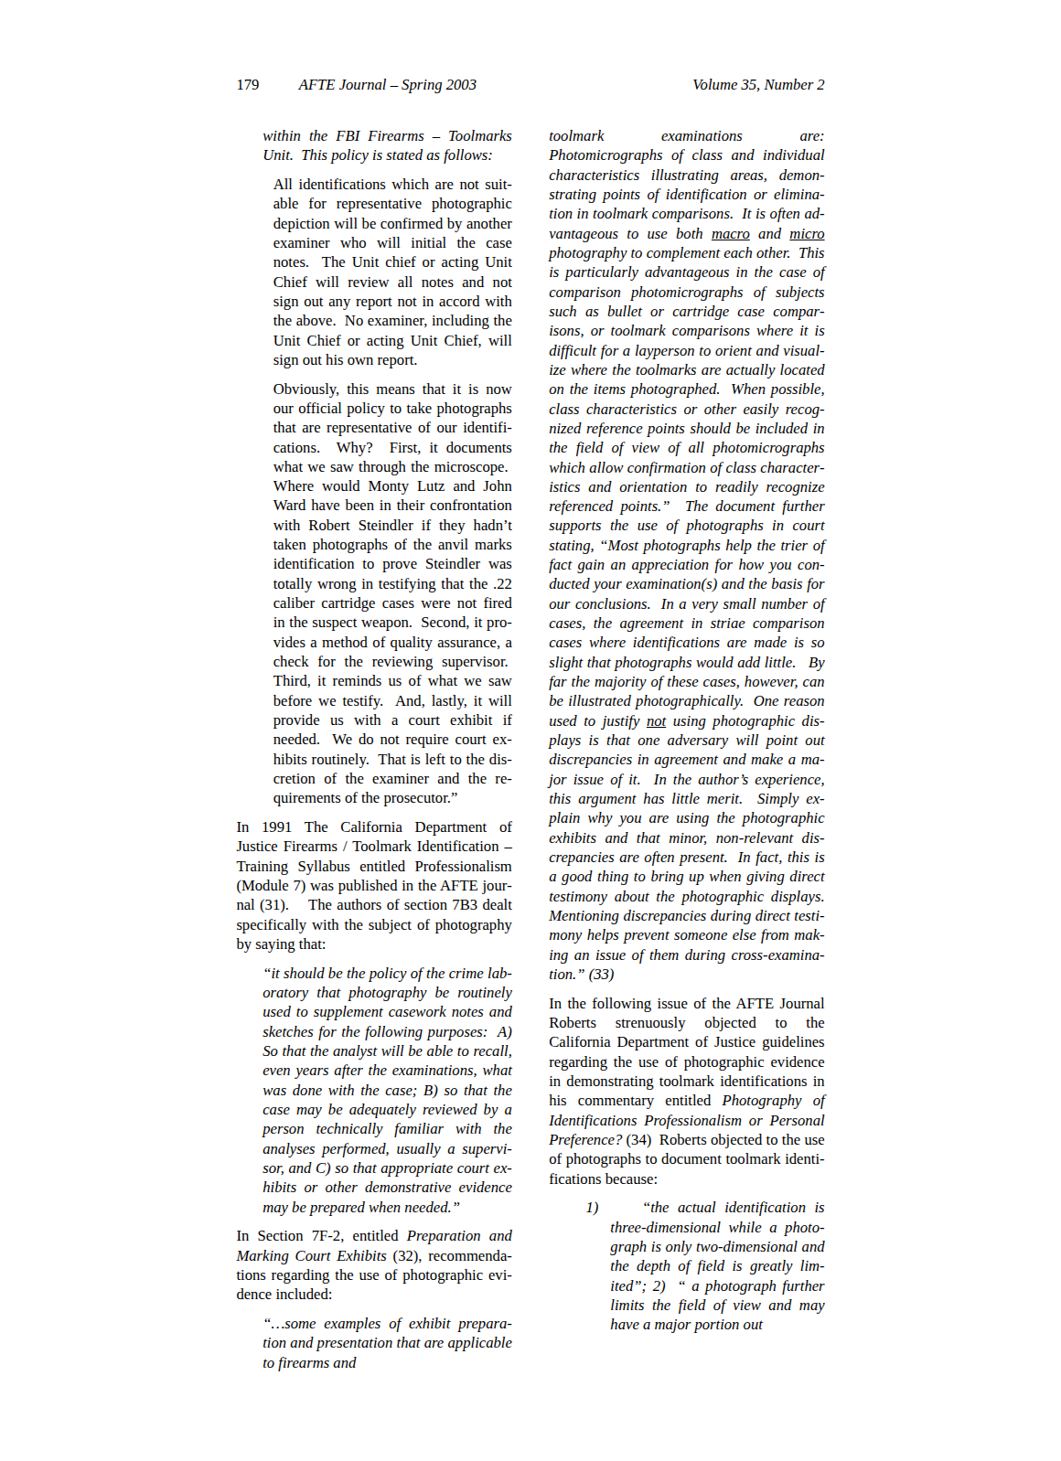179 AFTE Journal – Spring 2003 Volume 35, Number 2
within the FBI Firearms – Toolmarks Unit. This policy is stated as follows:
All identifications which are not suitable for representative photographic depiction will be confirmed by another examiner who will initial the case notes. The Unit chief or acting Unit Chief will review all notes and not sign out any report not in accord with the above. No examiner, including the Unit Chief or acting Unit Chief, will sign out his own report.
Obviously, this means that it is now our official policy to take photographs that are representative of our identifications. Why? First, it documents what we saw through the microscope. Where would Monty Lutz and John Ward have been in their confrontation with Robert Steindler if they hadn’t taken photographs of the anvil marks identification to prove Steindler was totally wrong in testifying that the .22 caliber cartridge cases were not fired in the suspect weapon. Second, it provides a method of quality assurance, a check for the reviewing supervisor. Third, it reminds us of what we saw before we testify. And, lastly, it will provide us with a court exhibit if needed. We do not require court exhibits routinely. That is left to the discretion of the examiner and the requirements of the prosecutor.”
In 1991 The California Department of Justice Firearms / Toolmark Identification – Training Syllabus entitled Professionalism (Module 7) was published in the AFTE journal (31). The authors of section 7B3 dealt specifically with the subject of photography by saying that:
“it should be the policy of the crime laboratory that photography be routinely used to supplement casework notes and sketches for the following purposes: A) So that the analyst will be able to recall, even years after the examinations, what was done with the case; B) so that the case may be adequately reviewed by a person technically familiar with the analyses performed, usually a supervisor, and C) so that appropriate court exhibits or other demonstrative evidence may be prepared when needed.”
In Section 7F-2, entitled Preparation and Marking Court Exhibits (32), recommendations regarding the use of photographic evidence included:
“…some examples of exhibit preparation and presentation that are applicable to firearms and
toolmark examinations are: Photomicrographs of class and individual characteristics illustrating areas, demonstrating points of identification or elimination in toolmark comparisons. It is often advantageous to use both macro and micro photography to complement each other. This is particularly advantageous in the case of comparison photomicrographs of subjects such as bullet or cartridge case comparisons, or toolmark comparisons where it is difficult for a layperson to orient and visualize where the toolmarks are actually located on the items photographed. When possible, class characteristics or other easily recognized reference points should be included in the field of view of all photomicrographs which allow confirmation of class characteristics and orientation to readily recognize referenced points.” The document further supports the use of photographs in court stating, “Most photographs help the trier of fact gain an appreciation for how you conducted your examination(s) and the basis for our conclusions. In a very small number of cases, the agreement in striae comparison cases where identifications are made is so slight that photographs would add little. By far the majority of these cases, however, can be illustrated photographically. One reason used to justify not using photographic displays is that one adversary will point out discrepancies in agreement and make a major issue of it. In the author’s experience, this argument has little merit. Simply explain why you are using the photographic exhibits and that minor, non-relevant discrepancies are often present. In fact, this is a good thing to bring up when giving direct testimony about the photographic displays. Mentioning discrepancies during direct testimony helps prevent someone else from making an issue of them during cross-examination.” (33)
In the following issue of the AFTE Journal Roberts strenuously objected to the California Department of Justice guidelines regarding the use of photographic evidence in demonstrating toolmark identifications in his commentary entitled Photography of Identifications Professionalism or Personal Preference? (34) Roberts objected to the use of photographs to document toolmark identifications because:
1) “the actual identification is three-dimensional while a photograph is only two-dimensional and the depth of field is greatly limited”; 2) “ a photograph further limits the field of view and may have a major portion out